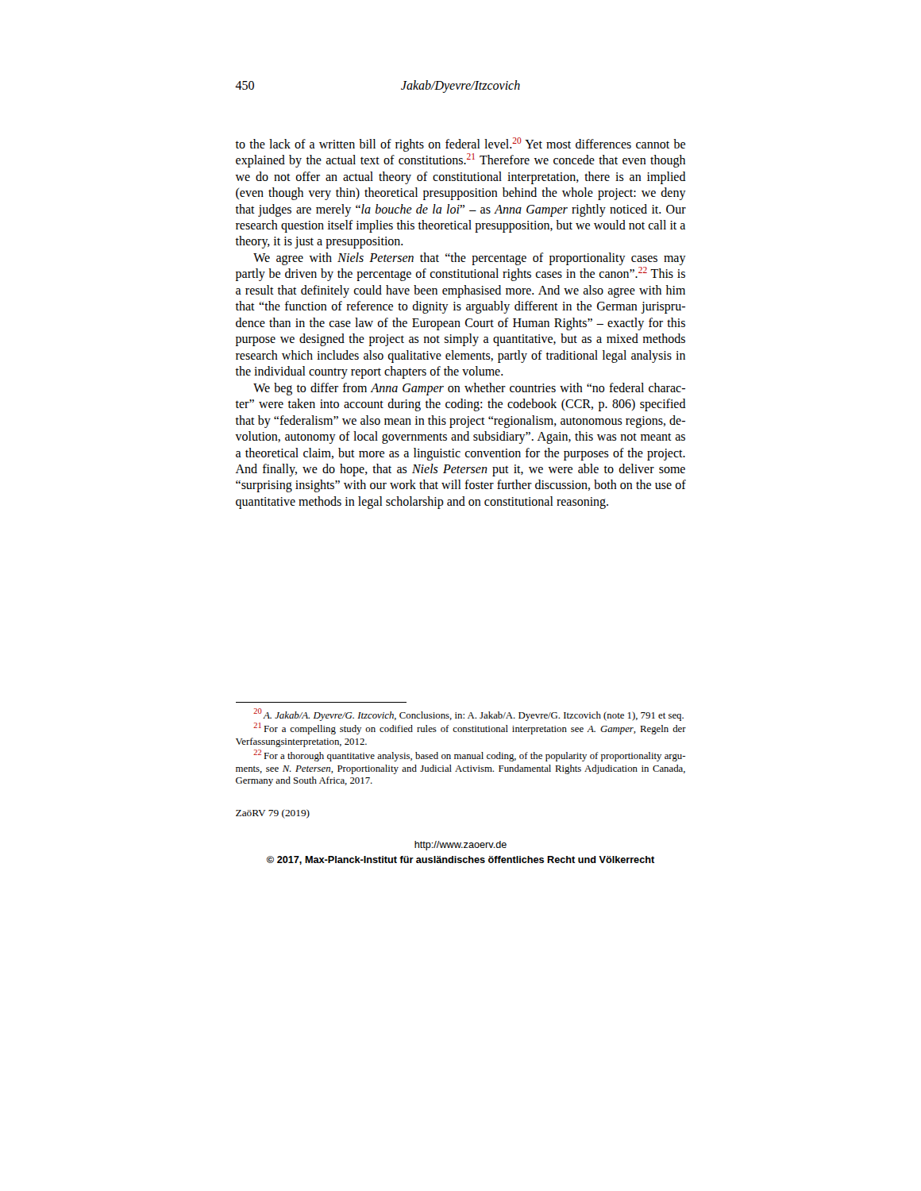450
Jakab/Dyevre/Itzcovich
to the lack of a written bill of rights on federal level.20 Yet most differences cannot be explained by the actual text of constitutions.21 Therefore we concede that even though we do not offer an actual theory of constitutional interpretation, there is an implied (even though very thin) theoretical presupposition behind the whole project: we deny that judges are merely “la bouche de la loi” – as Anna Gamper rightly noticed it. Our research question itself implies this theoretical presupposition, but we would not call it a theory, it is just a presupposition.
We agree with Niels Petersen that “the percentage of proportionality cases may partly be driven by the percentage of constitutional rights cases in the canon”.22 This is a result that definitely could have been emphasised more. And we also agree with him that “the function of reference to dignity is arguably different in the German jurisprudence than in the case law of the European Court of Human Rights” – exactly for this purpose we designed the project as not simply a quantitative, but as a mixed methods research which includes also qualitative elements, partly of traditional legal analysis in the individual country report chapters of the volume.
We beg to differ from Anna Gamper on whether countries with “no federal character” were taken into account during the coding: the codebook (CCR, p. 806) specified that by “federalism” we also mean in this project “regionalism, autonomous regions, devolution, autonomy of local governments and subsidiary”. Again, this was not meant as a theoretical claim, but more as a linguistic convention for the purposes of the project. And finally, we do hope, that as Niels Petersen put it, we were able to deliver some “surprising insights” with our work that will foster further discussion, both on the use of quantitative methods in legal scholarship and on constitutional reasoning.
20 A. Jakab/A. Dyevre/G. Itzcovich, Conclusions, in: A. Jakab/A. Dyevre/G. Itzcovich (note 1), 791 et seq.
21 For a compelling study on codified rules of constitutional interpretation see A. Gamper, Regeln der Verfassungsinterpretation, 2012.
22 For a thorough quantitative analysis, based on manual coding, of the popularity of proportionality arguments, see N. Petersen, Proportionality and Judicial Activism. Fundamental Rights Adjudication in Canada, Germany and South Africa, 2017.
ZaöRV 79 (2019)
http://www.zaoerv.de
© 2017, Max-Planck-Institut für ausländisches öffentliches Recht und Völkerrecht